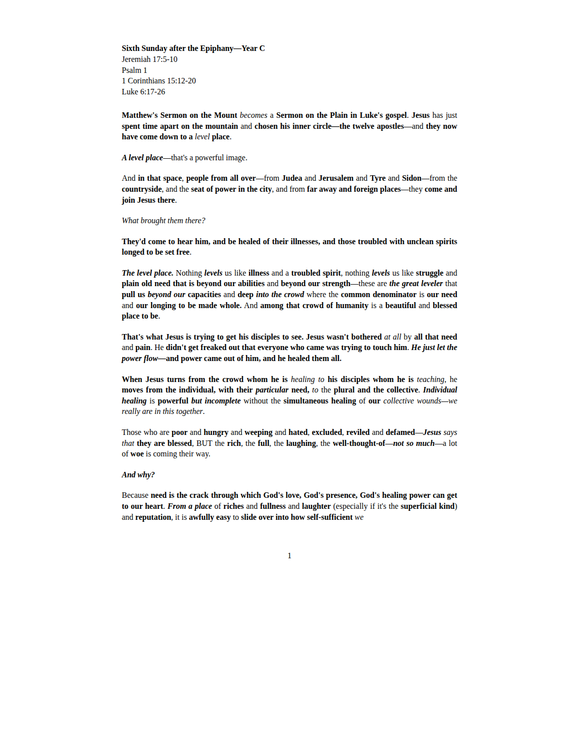Sixth Sunday after the Epiphany—Year C
Jeremiah 17:5-10
Psalm 1
1 Corinthians 15:12-20
Luke 6:17-26
Matthew's Sermon on the Mount becomes a Sermon on the Plain in Luke's gospel. Jesus has just spent time apart on the mountain and chosen his inner circle—the twelve apostles—and they now have come down to a level place.
A level place—that's a powerful image.
And in that space, people from all over—from Judea and Jerusalem and Tyre and Sidon—from the countryside, and the seat of power in the city, and from far away and foreign places—they come and join Jesus there.
What brought them there?
They'd come to hear him, and be healed of their illnesses, and those troubled with unclean spirits longed to be set free.
The level place. Nothing levels us like illness and a troubled spirit, nothing levels us like struggle and plain old need that is beyond our abilities and beyond our strength—these are the great leveler that pull us beyond our capacities and deep into the crowd where the common denominator is our need and our longing to be made whole. And among that crowd of humanity is a beautiful and blessed place to be.
That's what Jesus is trying to get his disciples to see. Jesus wasn't bothered at all by all that need and pain. He didn't get freaked out that everyone who came was trying to touch him. He just let the power flow—and power came out of him, and he healed them all.
When Jesus turns from the crowd whom he is healing to his disciples whom he is teaching, he moves from the individual, with their particular need, to the plural and the collective. Individual healing is powerful but incomplete without the simultaneous healing of our collective wounds—we really are in this together.
Those who are poor and hungry and weeping and hated, excluded, reviled and defamed—Jesus says that they are blessed, BUT the rich, the full, the laughing, the well-thought-of—not so much—a lot of woe is coming their way.
And why?
Because need is the crack through which God's love, God's presence, God's healing power can get to our heart. From a place of riches and fullness and laughter (especially if it's the superficial kind) and reputation, it is awfully easy to slide over into how self-sufficient we
1